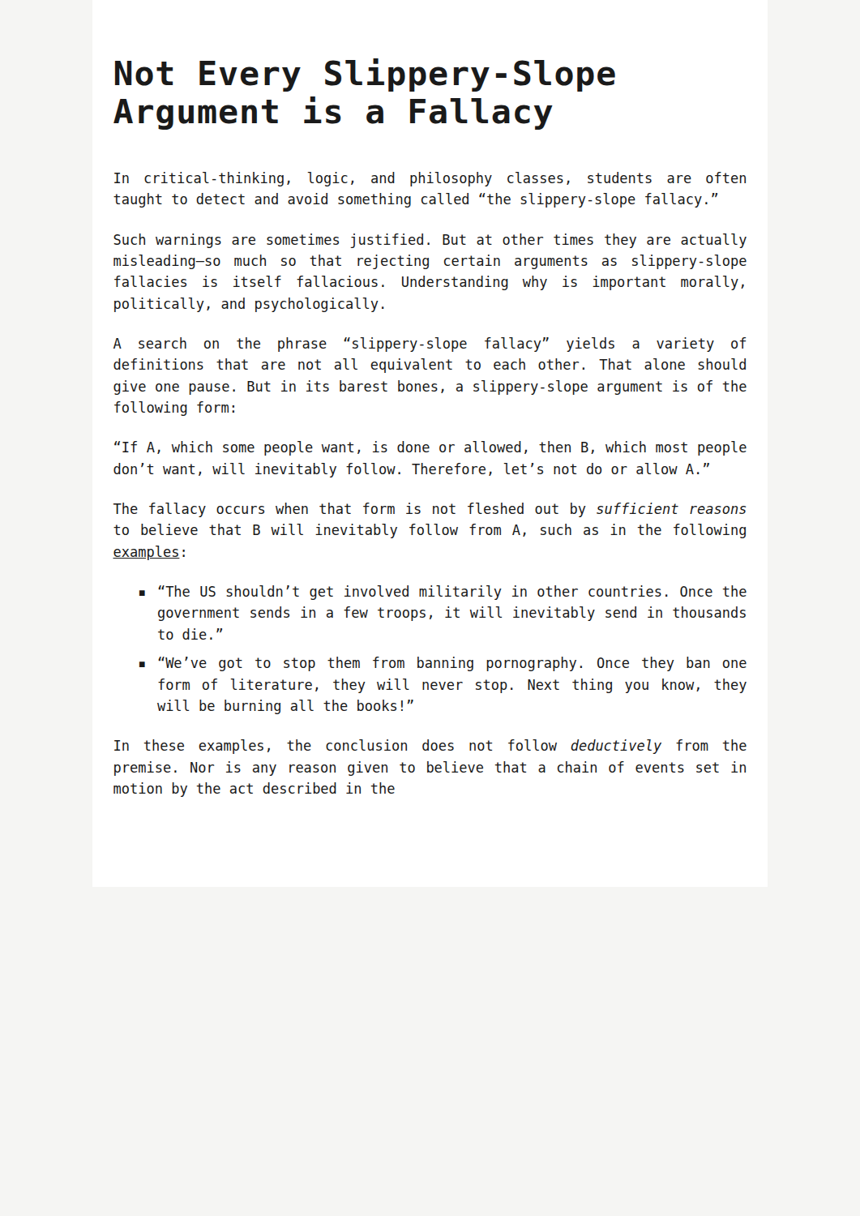Not Every Slippery-Slope Argument is a Fallacy
In critical-thinking, logic, and philosophy classes, students are often taught to detect and avoid something called “the slippery-slope fallacy.”
Such warnings are sometimes justified. But at other times they are actually misleading—so much so that rejecting certain arguments as slippery-slope fallacies is itself fallacious. Understanding why is important morally, politically, and psychologically.
A search on the phrase “slippery-slope fallacy” yields a variety of definitions that are not all equivalent to each other. That alone should give one pause. But in its barest bones, a slippery-slope argument is of the following form:
“If A, which some people want, is done or allowed, then B, which most people don’t want, will inevitably follow. Therefore, let’s not do or allow A.”
The fallacy occurs when that form is not fleshed out by sufficient reasons to believe that B will inevitably follow from A, such as in the following examples:
“The US shouldn’t get involved militarily in other countries. Once the government sends in a few troops, it will inevitably send in thousands to die.”
“We’ve got to stop them from banning pornography. Once they ban one form of literature, they will never stop. Next thing you know, they will be burning all the books!”
In these examples, the conclusion does not follow deductively from the premise. Nor is any reason given to believe that a chain of events set in motion by the act described in the